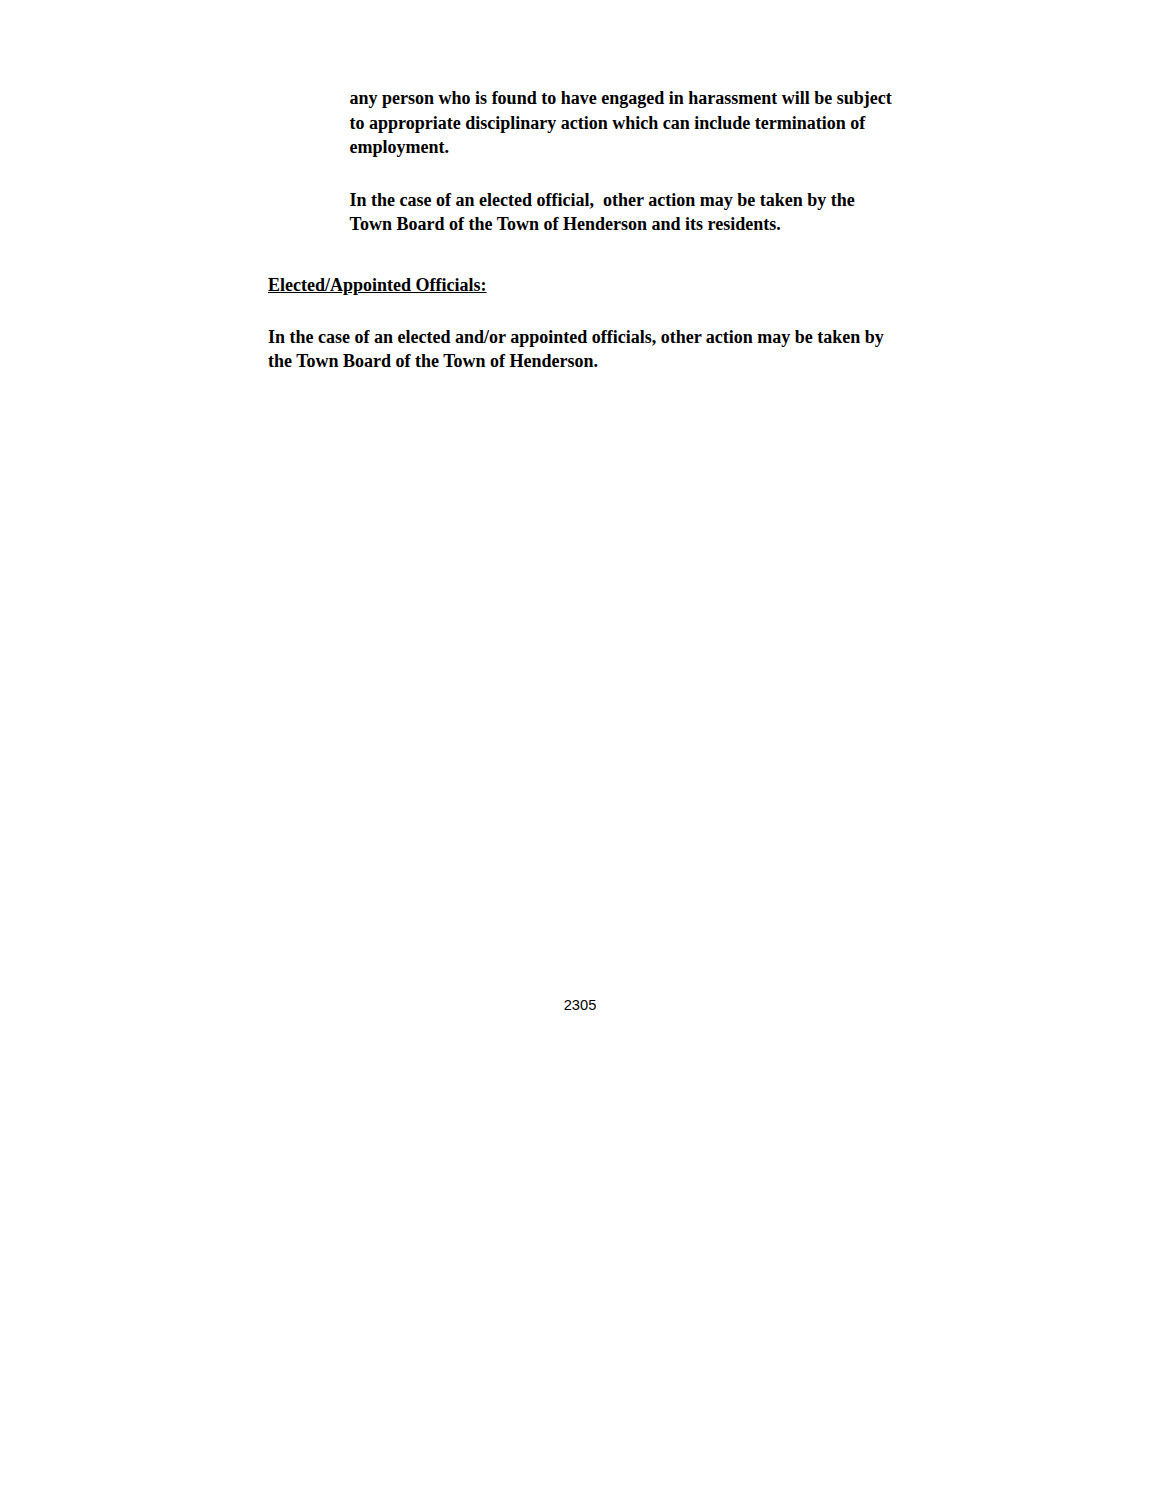any person who is found to have engaged in harassment will be subject to appropriate disciplinary action which can include termination of employment.
In the case of an elected official, other action may be taken by the Town Board of the Town of Henderson and its residents.
Elected/Appointed Officials:
In the case of an elected and/or appointed officials, other action may be taken by the Town Board of the Town of Henderson.
2305